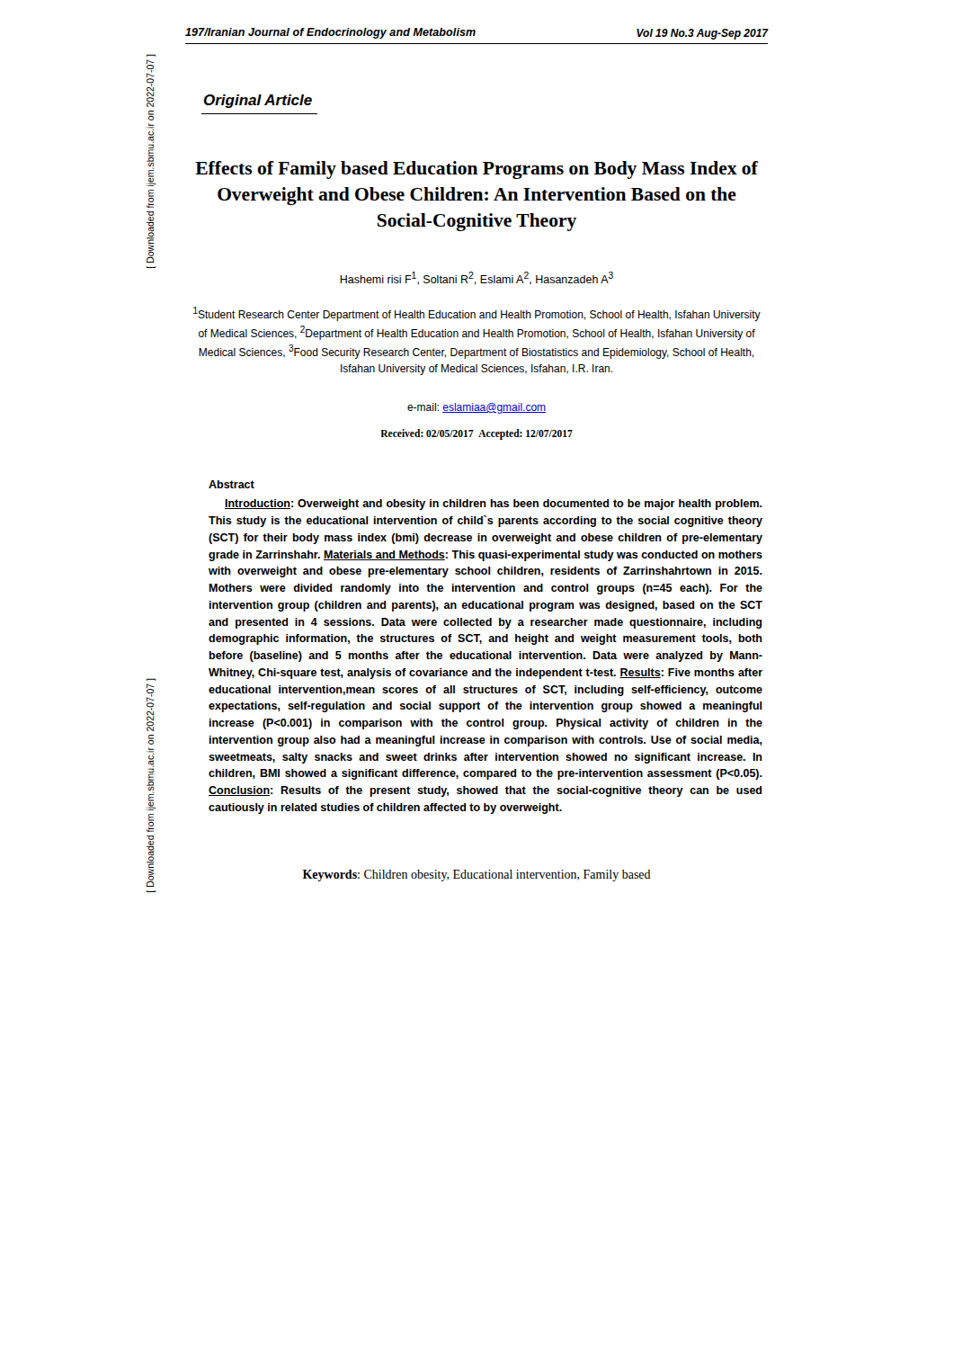[ Downloaded from ijem.sbmu.ac.ir on 2022-07-07 ]
[ Downloaded from ijem.sbmu.ac.ir on 2022-07-07 ]
197/Iranian Journal of Endocrinology and Metabolism
Vol 19 No.3 Aug-Sep 2017
Original Article
Effects of Family based Education Programs on Body Mass Index of Overweight and Obese Children: An Intervention Based on the Social-Cognitive Theory
Hashemi risi F1, Soltani R2, Eslami A2, Hasanzadeh A3
1Student Research Center Department of Health Education and Health Promotion, School of Health, Isfahan University of Medical Sciences, 2Department of Health Education and Health Promotion, School of Health, Isfahan University of Medical Sciences, 3Food Security Research Center, Department of Biostatistics and Epidemiology, School of Health, Isfahan University of Medical Sciences, Isfahan, I.R. Iran.
e-mail: eslamiaa@gmail.com
Received: 02/05/2017 Accepted: 12/07/2017
Abstract
Introduction: Overweight and obesity in children has been documented to be major health problem. This study is the educational intervention of child`s parents according to the social cognitive theory (SCT) for their body mass index (bmi) decrease in overweight and obese children of pre-elementary grade in Zarrinshahr. Materials and Methods: This quasi-experimental study was conducted on mothers with overweight and obese pre-elementary school children, residents of Zarrinshahrtown in 2015. Mothers were divided randomly into the intervention and control groups (n=45 each). For the intervention group (children and parents), an educational program was designed, based on the SCT and presented in 4 sessions. Data were collected by a researcher made questionnaire, including demographic information, the structures of SCT, and height and weight measurement tools, both before (baseline) and 5 months after the educational intervention. Data were analyzed by Mann-Whitney, Chi-square test, analysis of covariance and the independent t-test. Results: Five months after educational intervention,mean scores of all structures of SCT, including self-efficiency, outcome expectations, self-regulation and social support of the intervention group showed a meaningful increase (P<0.001) in comparison with the control group. Physical activity of children in the intervention group also had a meaningful increase in comparison with controls. Use of social media, sweetmeats, salty snacks and sweet drinks after intervention showed no significant increase. In children, BMI showed a significant difference, compared to the pre-intervention assessment (P<0.05). Conclusion: Results of the present study, showed that the social-cognitive theory can be used cautiously in related studies of children affected to by overweight.
Keywords: Children obesity, Educational intervention, Family based